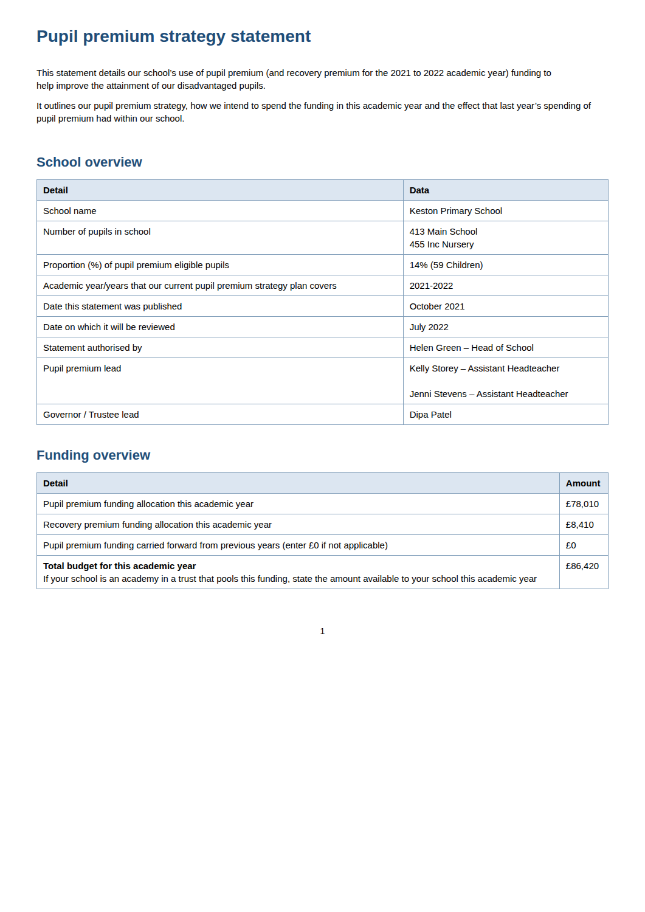Pupil premium strategy statement
This statement details our school’s use of pupil premium (and recovery premium for the 2021 to 2022 academic year) funding to help improve the attainment of our disadvantaged pupils.
It outlines our pupil premium strategy, how we intend to spend the funding in this academic year and the effect that last year’s spending of pupil premium had within our school.
School overview
| Detail | Data |
| --- | --- |
| School name | Keston Primary School |
| Number of pupils in school | 413 Main School 455 Inc Nursery |
| Proportion (%) of pupil premium eligible pupils | 14% (59 Children) |
| Academic year/years that our current pupil premium strategy plan covers | 2021-2022 |
| Date this statement was published | October 2021 |
| Date on which it will be reviewed | July 2022 |
| Statement authorised by | Helen Green – Head of School |
| Pupil premium lead | Kelly Storey – Assistant Headteacher Jenni Stevens – Assistant Headteacher |
| Governor / Trustee lead | Dipa Patel |
Funding overview
| Detail | Amount |
| --- | --- |
| Pupil premium funding allocation this academic year | £78,010 |
| Recovery premium funding allocation this academic year | £8,410 |
| Pupil premium funding carried forward from previous years (enter £0 if not applicable) | £0 |
| Total budget for this academic year If your school is an academy in a trust that pools this funding, state the amount available to your school this academic year | £86,420 |
1